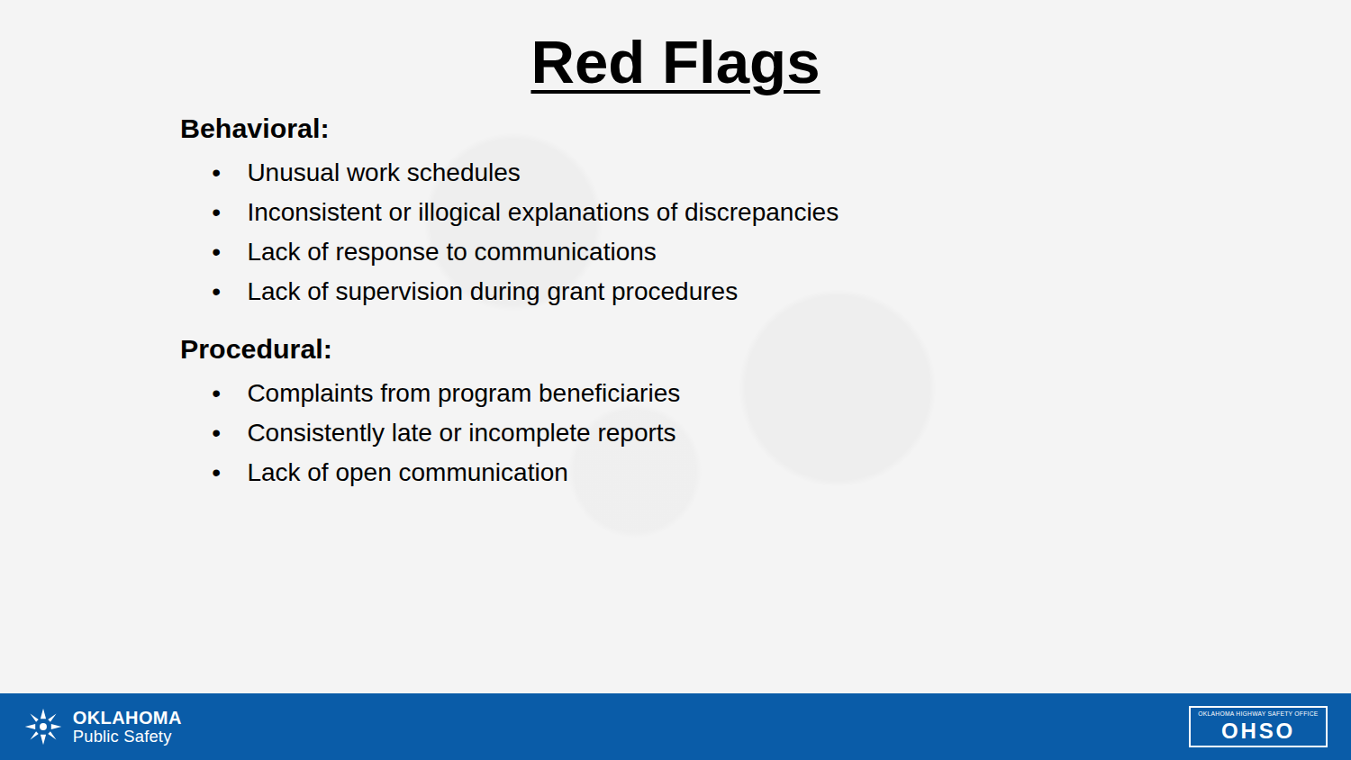Red Flags
Behavioral:
Unusual work schedules
Inconsistent or illogical explanations of discrepancies
Lack of response to communications
Lack of supervision during grant procedures
Procedural:
Complaints from program beneficiaries
Consistently late or incomplete reports
Lack of open communication
OKLAHOMA Public Safety
OKLAHOMA HIGHWAY SAFETY OFFICE OHSO